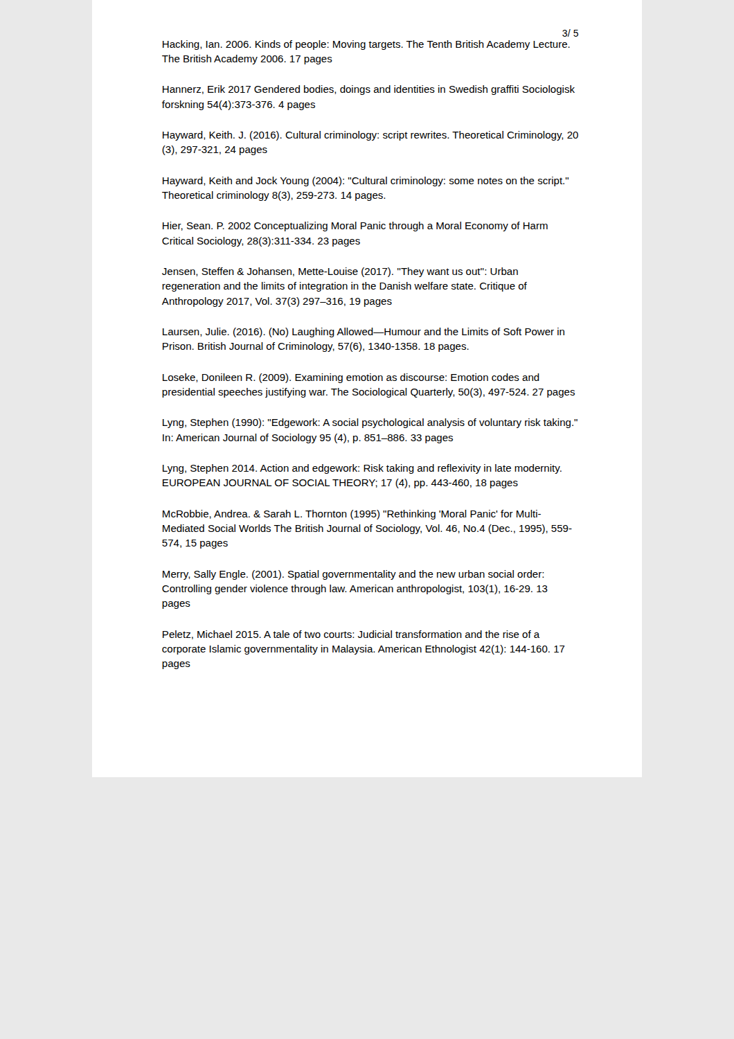3/ 5
Hacking, Ian. 2006. Kinds of people: Moving targets. The Tenth British Academy Lecture. The British Academy 2006. 17 pages
Hannerz, Erik 2017 Gendered bodies, doings and identities in Swedish graffiti Sociologisk forskning 54(4):373-376. 4 pages
Hayward, Keith. J. (2016). Cultural criminology: script rewrites. Theoretical Criminology, 20 (3), 297-321, 24 pages
Hayward, Keith and Jock Young (2004): "Cultural criminology: some notes on the script." Theoretical criminology 8(3), 259-273. 14 pages.
Hier, Sean. P. 2002 Conceptualizing Moral Panic through a Moral Economy of Harm Critical Sociology, 28(3):311-334. 23 pages
Jensen, Steffen & Johansen, Mette-Louise (2017). ''They want us out'': Urban regeneration and the limits of integration in the Danish welfare state. Critique of Anthropology 2017, Vol. 37(3) 297–316, 19 pages
Laursen, Julie. (2016). (No) Laughing Allowed—Humour and the Limits of Soft Power in Prison. British Journal of Criminology, 57(6), 1340-1358. 18 pages.
Loseke, Donileen R. (2009). Examining emotion as discourse: Emotion codes and presidential speeches justifying war. The Sociological Quarterly, 50(3), 497-524. 27 pages
Lyng, Stephen (1990): "Edgework: A social psychological analysis of voluntary risk taking." In: American Journal of Sociology 95 (4), p. 851–886. 33 pages
Lyng, Stephen 2014. Action and edgework: Risk taking and reflexivity in late modernity. EUROPEAN JOURNAL OF SOCIAL THEORY; 17 (4), pp. 443-460, 18 pages
McRobbie, Andrea. & Sarah L. Thornton (1995) "Rethinking 'Moral Panic' for Multi-Mediated Social Worlds The British Journal of Sociology, Vol. 46, No.4 (Dec., 1995), 559-574, 15 pages
Merry, Sally Engle. (2001). Spatial governmentality and the new urban social order: Controlling gender violence through law. American anthropologist, 103(1), 16-29. 13 pages
Peletz, Michael 2015. A tale of two courts: Judicial transformation and the rise of a corporate Islamic governmentality in Malaysia. American Ethnologist 42(1): 144-160. 17 pages